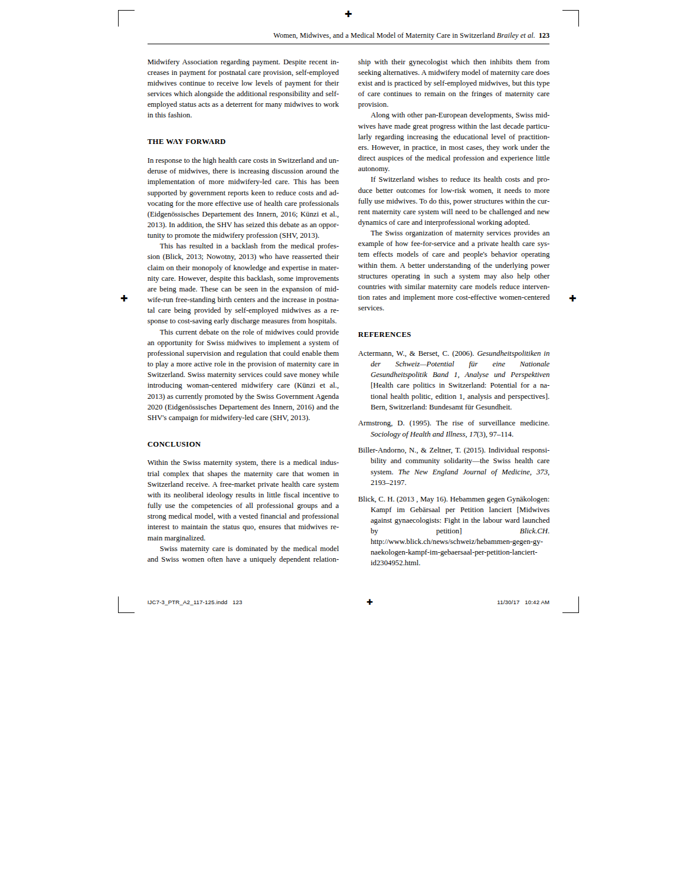✚
✚
✚
Women, Midwives, and a Medical Model of Maternity Care in Switzerland Brailey et al. 123
Midwifery Association regarding payment. Despite recent increases in payment for postnatal care provision, self-employed midwives continue to receive low levels of payment for their services which alongside the additional responsibility and self-employed status acts as a deterrent for many midwives to work in this fashion.
The Way Forward
In response to the high health care costs in Switzerland and underuse of midwives, there is increasing discussion around the implementation of more midwifery-led care. This has been supported by government reports keen to reduce costs and advocating for the more effective use of health care professionals (Eidgenössisches Departement des Innern, 2016; Künzi et al., 2013). In addition, the SHV has seized this debate as an opportunity to promote the midwifery profession (SHV, 2013).
This has resulted in a backlash from the medical profession (Blick, 2013; Nowotny, 2013) who have reasserted their claim on their monopoly of knowledge and expertise in maternity care. However, despite this backlash, some improvements are being made. These can be seen in the expansion of midwife-run free-standing birth centers and the increase in postnatal care being provided by self-employed midwives as a response to cost-saving early discharge measures from hospitals.
This current debate on the role of midwives could provide an opportunity for Swiss midwives to implement a system of professional supervision and regulation that could enable them to play a more active role in the provision of maternity care in Switzerland. Swiss maternity services could save money while introducing woman-centered midwifery care (Künzi et al., 2013) as currently promoted by the Swiss Government Agenda 2020 (Eidgenössisches Departement des Innern, 2016) and the SHV's campaign for midwifery-led care (SHV, 2013).
Conclusion
Within the Swiss maternity system, there is a medical industrial complex that shapes the maternity care that women in Switzerland receive. A free-market private health care system with its neoliberal ideology results in little fiscal incentive to fully use the competencies of all professional groups and a strong medical model, with a vested financial and professional interest to maintain the status quo, ensures that midwives remain marginalized.
Swiss maternity care is dominated by the medical model and Swiss women often have a uniquely dependent relationship with their gynecologist which then inhibits them from seeking alternatives. A midwifery model of maternity care does exist and is practiced by self-employed midwives, but this type of care continues to remain on the fringes of maternity care provision.
Along with other pan-European developments, Swiss midwives have made great progress within the last decade particularly regarding increasing the educational level of practitioners. However, in practice, in most cases, they work under the direct auspices of the medical profession and experience little autonomy.
If Switzerland wishes to reduce its health costs and produce better outcomes for low-risk women, it needs to more fully use midwives. To do this, power structures within the current maternity care system will need to be challenged and new dynamics of care and interprofessional working adopted.
The Swiss organization of maternity services provides an example of how fee-for-service and a private health care system effects models of care and people's behavior operating within them. A better understanding of the underlying power structures operating in such a system may also help other countries with similar maternity care models reduce intervention rates and implement more cost-effective women-centered services.
References
Actermann, W., & Berset, C. (2006). Gesundheitspolitiken in der Schweiz—Potential für eine Nationale Gesundheitspolitik Band 1, Analyse und Perspektiven [Health care politics in Switzerland: Potential for a national health politic, edition 1, analysis and perspectives]. Bern, Switzerland: Bundesamt für Gesundheit.
Armstrong, D. (1995). The rise of surveillance medicine. Sociology of Health and Illness, 17(3), 97–114.
Biller-Andorno, N., & Zeltner, T. (2015). Individual responsibility and community solidarity—the Swiss health care system. The New England Journal of Medicine, 373, 2193–2197.
Blick, C. H. (2013 , May 16). Hebammen gegen Gynäkologen: Kampf im Gebärsaal per Petition lanciert [Midwives against gynaecologists: Fight in the labour ward launched by petition] Blick.CH. http://www.blick.ch/news/schweiz/hebammen-gegen-gynaekologen-kampf-im-gebaersaal-per-petition-lanciert-id2304952.html.
IJC7-3_PTR_A2_117-125.indd 123
✚
11/30/17 10:42 AM